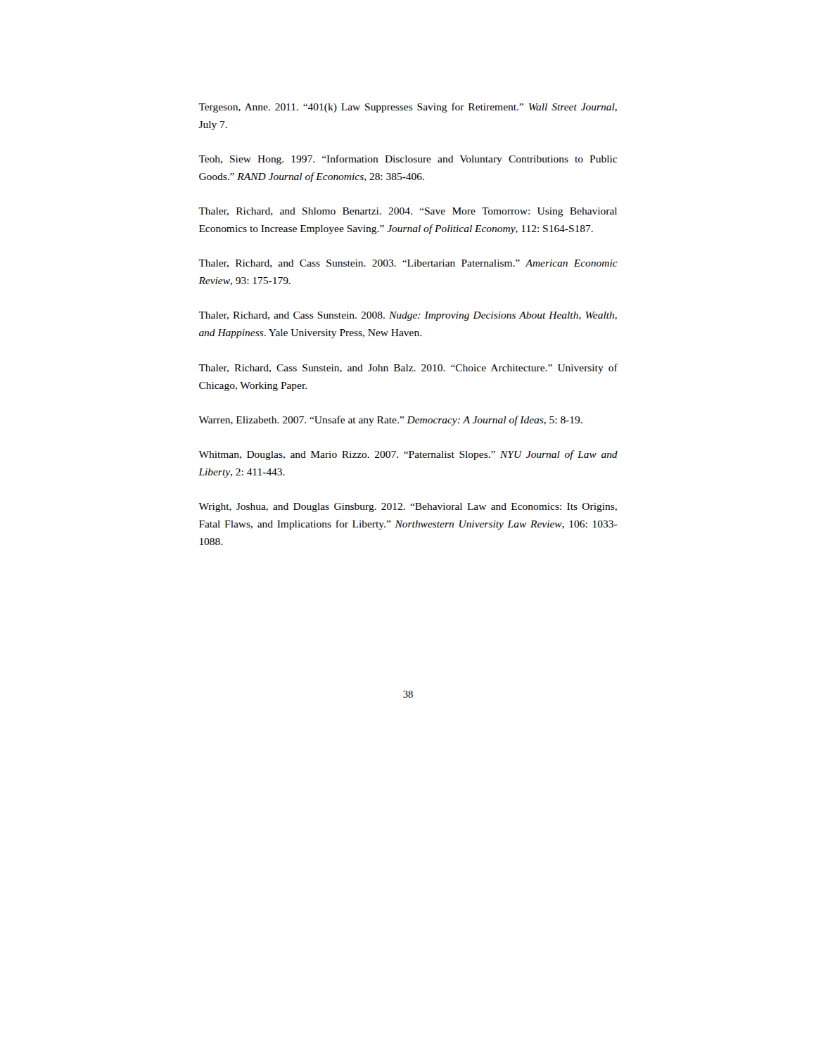Tergeson, Anne. 2011. “401(k) Law Suppresses Saving for Retirement.” Wall Street Journal, July 7.
Teoh, Siew Hong. 1997. “Information Disclosure and Voluntary Contributions to Public Goods.” RAND Journal of Economics, 28: 385-406.
Thaler, Richard, and Shlomo Benartzi. 2004. “Save More Tomorrow: Using Behavioral Economics to Increase Employee Saving.” Journal of Political Economy, 112: S164-S187.
Thaler, Richard, and Cass Sunstein. 2003. “Libertarian Paternalism.” American Economic Review, 93: 175-179.
Thaler, Richard, and Cass Sunstein. 2008. Nudge: Improving Decisions About Health, Wealth, and Happiness. Yale University Press, New Haven.
Thaler, Richard, Cass Sunstein, and John Balz. 2010. “Choice Architecture.” University of Chicago, Working Paper.
Warren, Elizabeth. 2007. “Unsafe at any Rate.” Democracy: A Journal of Ideas, 5: 8-19.
Whitman, Douglas, and Mario Rizzo. 2007. “Paternalist Slopes.” NYU Journal of Law and Liberty, 2: 411-443.
Wright, Joshua, and Douglas Ginsburg. 2012. “Behavioral Law and Economics: Its Origins, Fatal Flaws, and Implications for Liberty.” Northwestern University Law Review, 106: 1033-1088.
38